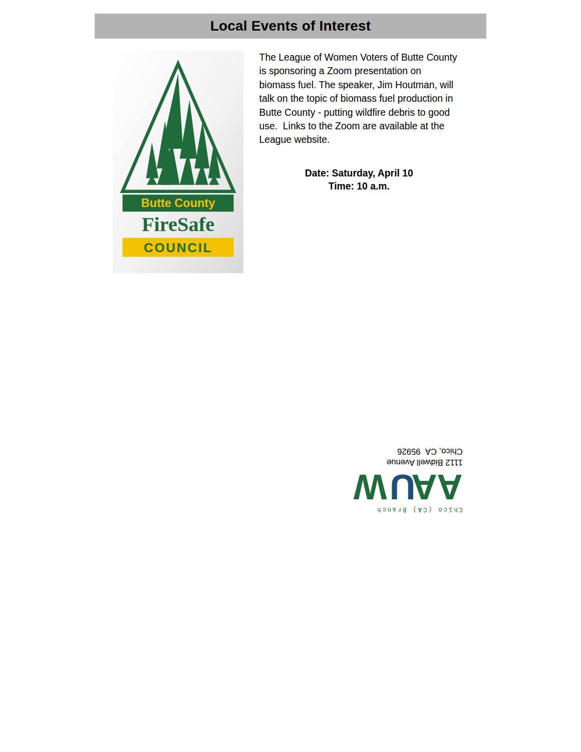Local Events of Interest
Butte County FireSafe COUNCIL
The League of Women Voters of Butte County is sponsoring a Zoom presentation on biomass fuel. The speaker, Jim Houtman, will talk on the topic of biomass fuel production in Butte County - putting wildfire debris to good use. Links to the Zoom are available at the League website.
Date: Saturday, April 10
Time: 10 a.m.
Chico (CA) Branch AA U W
1112 Bidwell Avenue
Chico, CA 95926